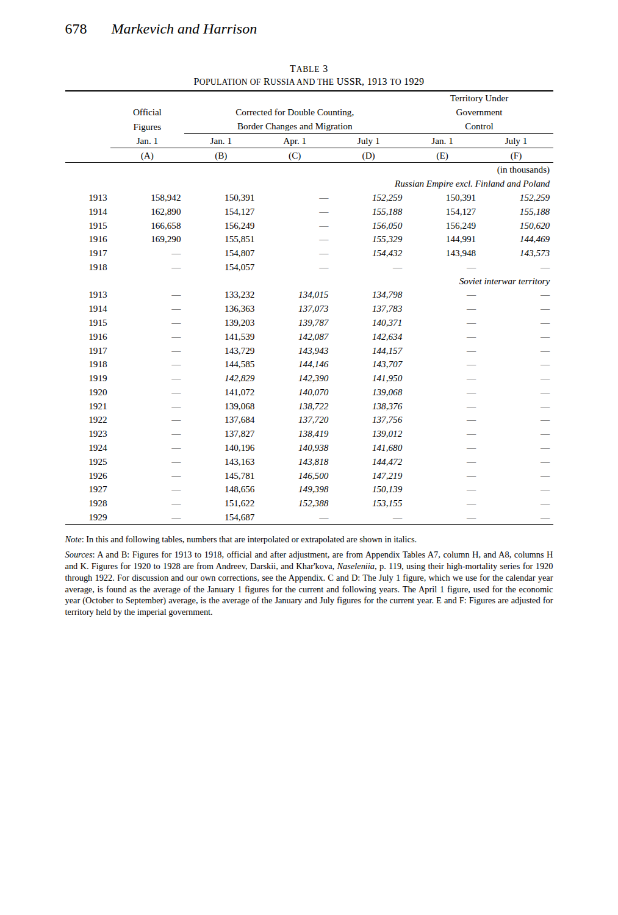678 Markevich and Harrison
TABLE 3
POPULATION OF RUSSIA AND THE USSR, 1913 TO 1929
| | | Territory Under |
| --- | --- | --- |
| | Official | Corrected for Double Counting, | Government |
| | Figures | Border Changes and Migration | Control |
| | Jan. 1 | Jan. 1 | Apr. 1 | July 1 | Jan. 1 | July 1 |
| | (A) | (B) | (C) | (D) | (E) | (F) |
| (in thousands) |
| Russian Empire excl. Finland and Poland |
| 1913 | 158,942 | 150,391 | — | 152,259 | 150,391 | 152,259 |
| 1914 | 162,890 | 154,127 | — | 155,188 | 154,127 | 155,188 |
| 1915 | 166,658 | 156,249 | — | 156,050 | 156,249 | 150,620 |
| 1916 | 169,290 | 155,851 | — | 155,329 | 144,991 | 144,469 |
| 1917 | — | 154,807 | — | 154,432 | 143,948 | 143,573 |
| 1918 | — | 154,057 | — | — | — | — |
| Soviet interwar territory |
| 1913 | — | 133,232 | 134,015 | 134,798 | — | — |
| 1914 | — | 136,363 | 137,073 | 137,783 | — | — |
| 1915 | — | 139,203 | 139,787 | 140,371 | — | — |
| 1916 | — | 141,539 | 142,087 | 142,634 | — | — |
| 1917 | — | 143,729 | 143,943 | 144,157 | — | — |
| 1918 | — | 144,585 | 144,146 | 143,707 | — | — |
| 1919 | — | 142,829 | 142,390 | 141,950 | — | — |
| 1920 | — | 141,072 | 140,070 | 139,068 | — | — |
| 1921 | — | 139,068 | 138,722 | 138,376 | — | — |
| 1922 | — | 137,684 | 137,720 | 137,756 | — | — |
| 1923 | — | 137,827 | 138,419 | 139,012 | — | — |
| 1924 | — | 140,196 | 140,938 | 141,680 | — | — |
| 1925 | — | 143,163 | 143,818 | 144,472 | — | — |
| 1926 | — | 145,781 | 146,500 | 147,219 | — | — |
| 1927 | — | 148,656 | 149,398 | 150,139 | — | — |
| 1928 | — | 151,622 | 152,388 | 153,155 | — | — |
| 1929 | — | 154,687 | — | — | — | — |
Note: In this and following tables, numbers that are interpolated or extrapolated are shown in italics.
Sources: A and B: Figures for 1913 to 1918, official and after adjustment, are from Appendix Tables A7, column H, and A8, columns H and K. Figures for 1920 to 1928 are from Andreev, Darskii, and Khar'kova, Naseleniia, p. 119, using their high-mortality series for 1920 through 1922. For discussion and our own corrections, see the Appendix. C and D: The July 1 figure, which we use for the calendar year average, is found as the average of the January 1 figures for the current and following years. The April 1 figure, used for the economic year (October to September) average, is the average of the January and July figures for the current year. E and F: Figures are adjusted for territory held by the imperial government.